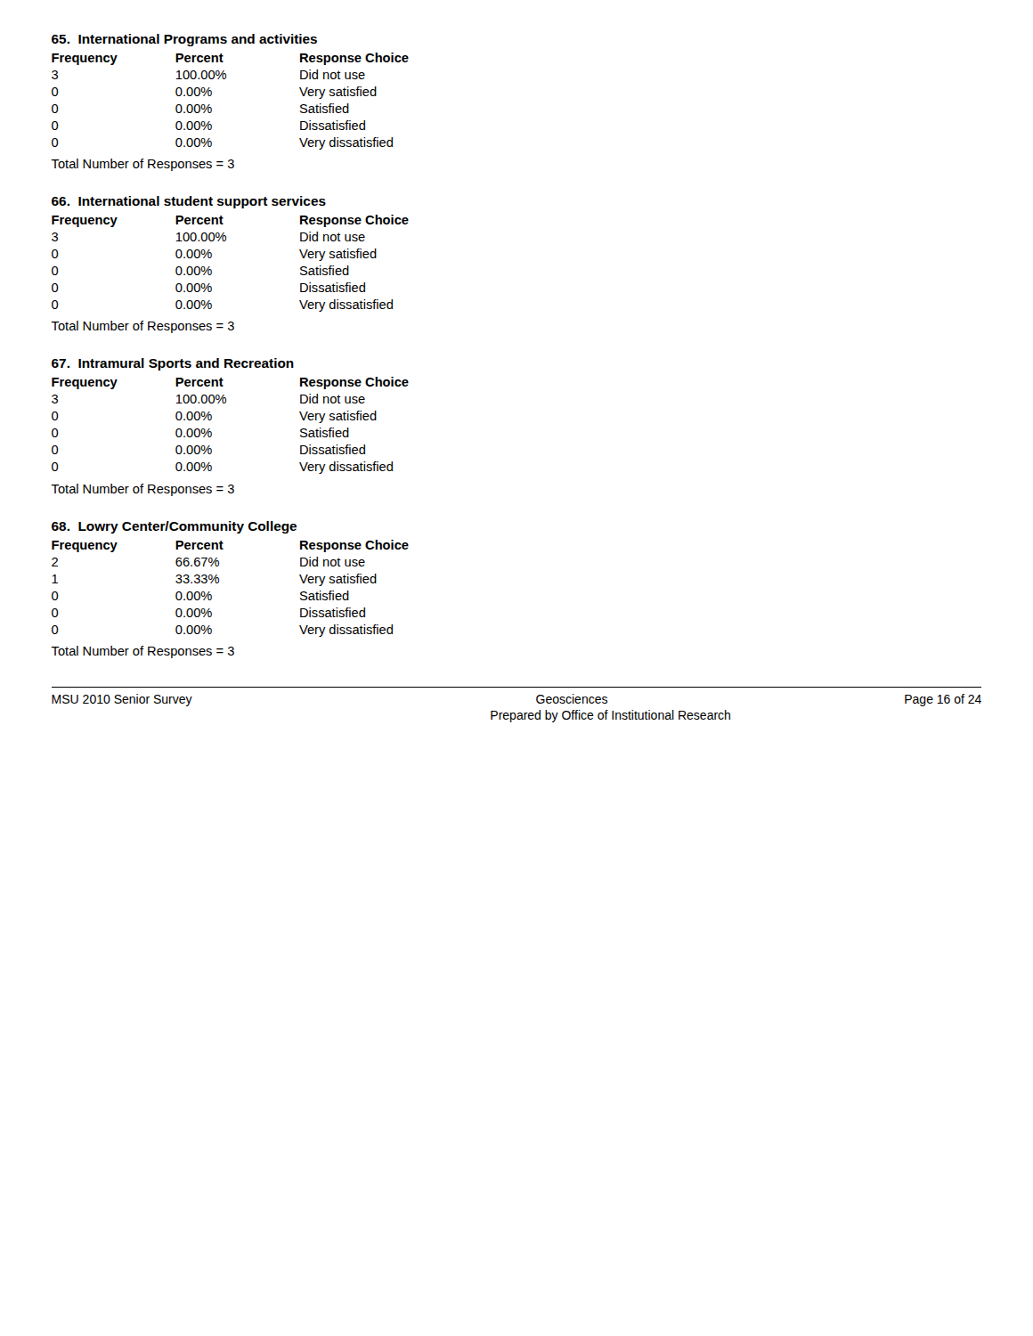65. International Programs and activities
| Frequency | Percent | Response Choice |
| --- | --- | --- |
| 3 | 100.00% | Did not use |
| 0 | 0.00% | Very satisfied |
| 0 | 0.00% | Satisfied |
| 0 | 0.00% | Dissatisfied |
| 0 | 0.00% | Very dissatisfied |
Total Number of Responses = 3
66. International student support services
| Frequency | Percent | Response Choice |
| --- | --- | --- |
| 3 | 100.00% | Did not use |
| 0 | 0.00% | Very satisfied |
| 0 | 0.00% | Satisfied |
| 0 | 0.00% | Dissatisfied |
| 0 | 0.00% | Very dissatisfied |
Total Number of Responses = 3
67. Intramural Sports and Recreation
| Frequency | Percent | Response Choice |
| --- | --- | --- |
| 3 | 100.00% | Did not use |
| 0 | 0.00% | Very satisfied |
| 0 | 0.00% | Satisfied |
| 0 | 0.00% | Dissatisfied |
| 0 | 0.00% | Very dissatisfied |
Total Number of Responses = 3
68. Lowry Center/Community College
| Frequency | Percent | Response Choice |
| --- | --- | --- |
| 2 | 66.67% | Did not use |
| 1 | 33.33% | Very satisfied |
| 0 | 0.00% | Satisfied |
| 0 | 0.00% | Dissatisfied |
| 0 | 0.00% | Very dissatisfied |
Total Number of Responses = 3
MSU 2010 Senior Survey
Geosciences
Page 16 of 24
Prepared by Office of Institutional Research